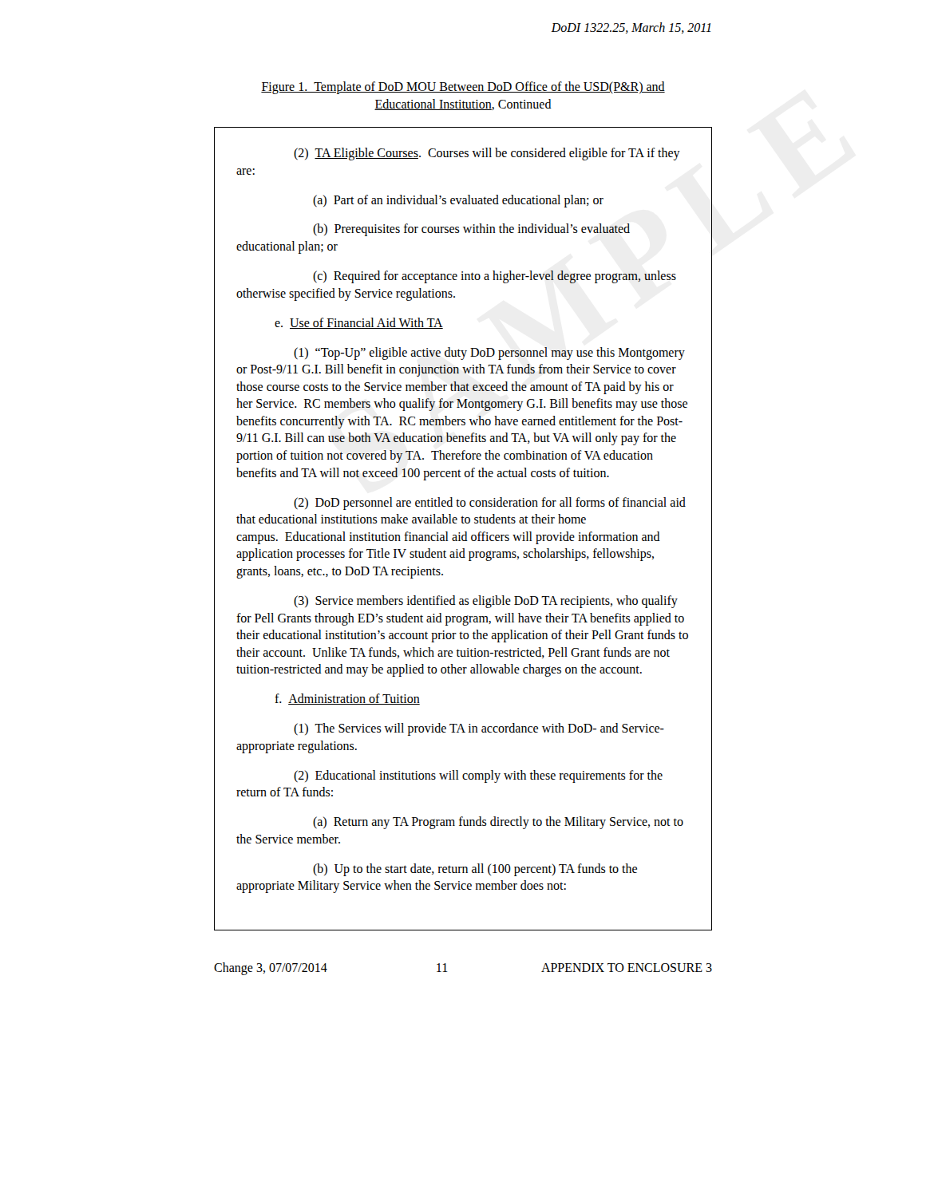DoDI 1322.25, March 15, 2011
Figure 1. Template of DoD MOU Between DoD Office of the USD(P&R) and Educational Institution, Continued
SAMPLE
(2) TA Eligible Courses. Courses will be considered eligible for TA if they are:
(a) Part of an individual’s evaluated educational plan; or
(b) Prerequisites for courses within the individual’s evaluated educational plan; or
(c) Required for acceptance into a higher-level degree program, unless otherwise specified by Service regulations.
e. Use of Financial Aid With TA
(1) “Top-Up” eligible active duty DoD personnel may use this Montgomery or Post-9/11 G.I. Bill benefit in conjunction with TA funds from their Service to cover those course costs to the Service member that exceed the amount of TA paid by his or her Service. RC members who qualify for Montgomery G.I. Bill benefits may use those benefits concurrently with TA. RC members who have earned entitlement for the Post-9/11 G.I. Bill can use both VA education benefits and TA, but VA will only pay for the portion of tuition not covered by TA. Therefore the combination of VA education benefits and TA will not exceed 100 percent of the actual costs of tuition.
(2) DoD personnel are entitled to consideration for all forms of financial aid that educational institutions make available to students at their home campus. Educational institution financial aid officers will provide information and application processes for Title IV student aid programs, scholarships, fellowships, grants, loans, etc., to DoD TA recipients.
(3) Service members identified as eligible DoD TA recipients, who qualify for Pell Grants through ED’s student aid program, will have their TA benefits applied to their educational institution’s account prior to the application of their Pell Grant funds to their account. Unlike TA funds, which are tuition-restricted, Pell Grant funds are not tuition-restricted and may be applied to other allowable charges on the account.
f. Administration of Tuition
(1) The Services will provide TA in accordance with DoD- and Service-appropriate regulations.
(2) Educational institutions will comply with these requirements for the return of TA funds:
(a) Return any TA Program funds directly to the Military Service, not to the Service member.
(b) Up to the start date, return all (100 percent) TA funds to the appropriate Military Service when the Service member does not:
Change 3, 07/07/2014
11
APPENDIX TO ENCLOSURE 3